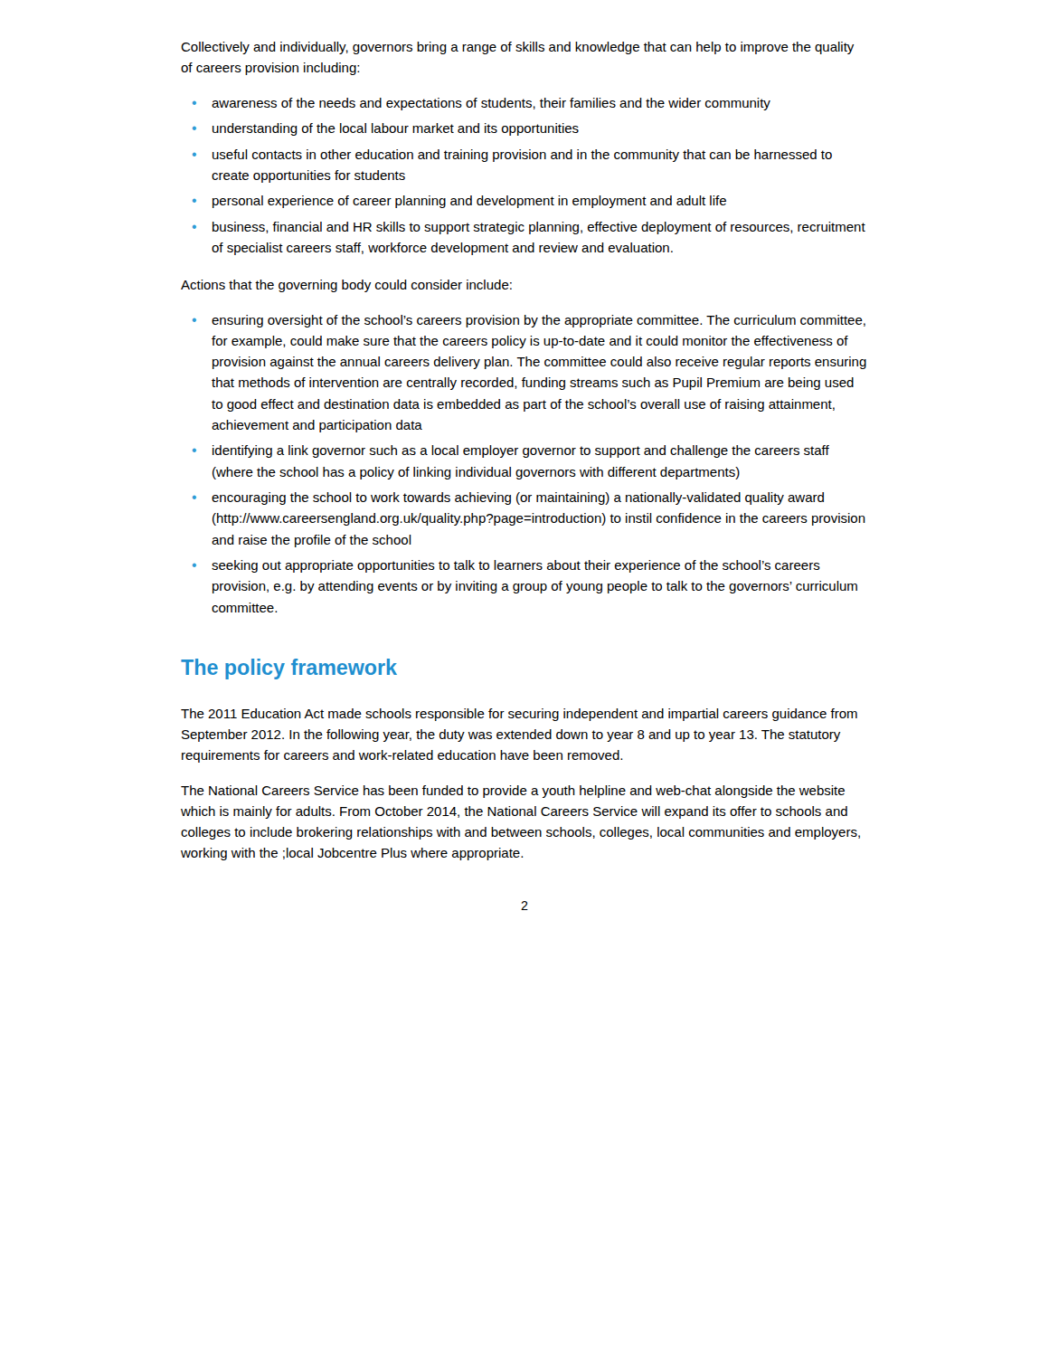Collectively and individually, governors bring a range of skills and knowledge that can help to improve the quality of careers provision including:
awareness of the needs and expectations of students, their families and the wider community
understanding of the local labour market and its opportunities
useful contacts in other education and training provision and in the community that can be harnessed to create opportunities for students
personal experience of career planning and development in employment and adult life
business, financial and HR skills to support strategic planning, effective deployment of resources, recruitment of specialist careers staff, workforce development and review and evaluation.
Actions that the governing body could consider include:
ensuring oversight of the school’s careers provision by the appropriate committee. The curriculum committee, for example, could make sure that the careers policy is up-to-date and it could monitor the effectiveness of provision against the annual careers delivery plan. The committee could also receive regular reports ensuring that methods of intervention are centrally recorded, funding streams such as Pupil Premium are being used to good effect and destination data is embedded as part of the school’s overall use of raising attainment, achievement and participation data
identifying a link governor such as a local employer governor to support and challenge the careers staff (where the school has a policy of linking individual governors with different departments)
encouraging the school to work towards achieving (or maintaining) a nationally-validated quality award (http://www.careersengland.org.uk/quality.php?page=introduction) to instil confidence in the careers provision and raise the profile of the school
seeking out appropriate opportunities to talk to learners about their experience of the school’s careers provision, e.g. by attending events or by inviting a group of young people to talk to the governors’ curriculum committee.
The policy framework
The 2011 Education Act made schools responsible for securing independent and impartial careers guidance from September 2012. In the following year, the duty was extended down to year 8 and up to year 13. The statutory requirements for careers and work-related education have been removed.
The National Careers Service has been funded to provide a youth helpline and web-chat alongside the website which is mainly for adults. From October 2014, the National Careers Service will expand its offer to schools and colleges to include brokering relationships with and between schools, colleges, local communities and employers, working with the ;local Jobcentre Plus where appropriate.
2